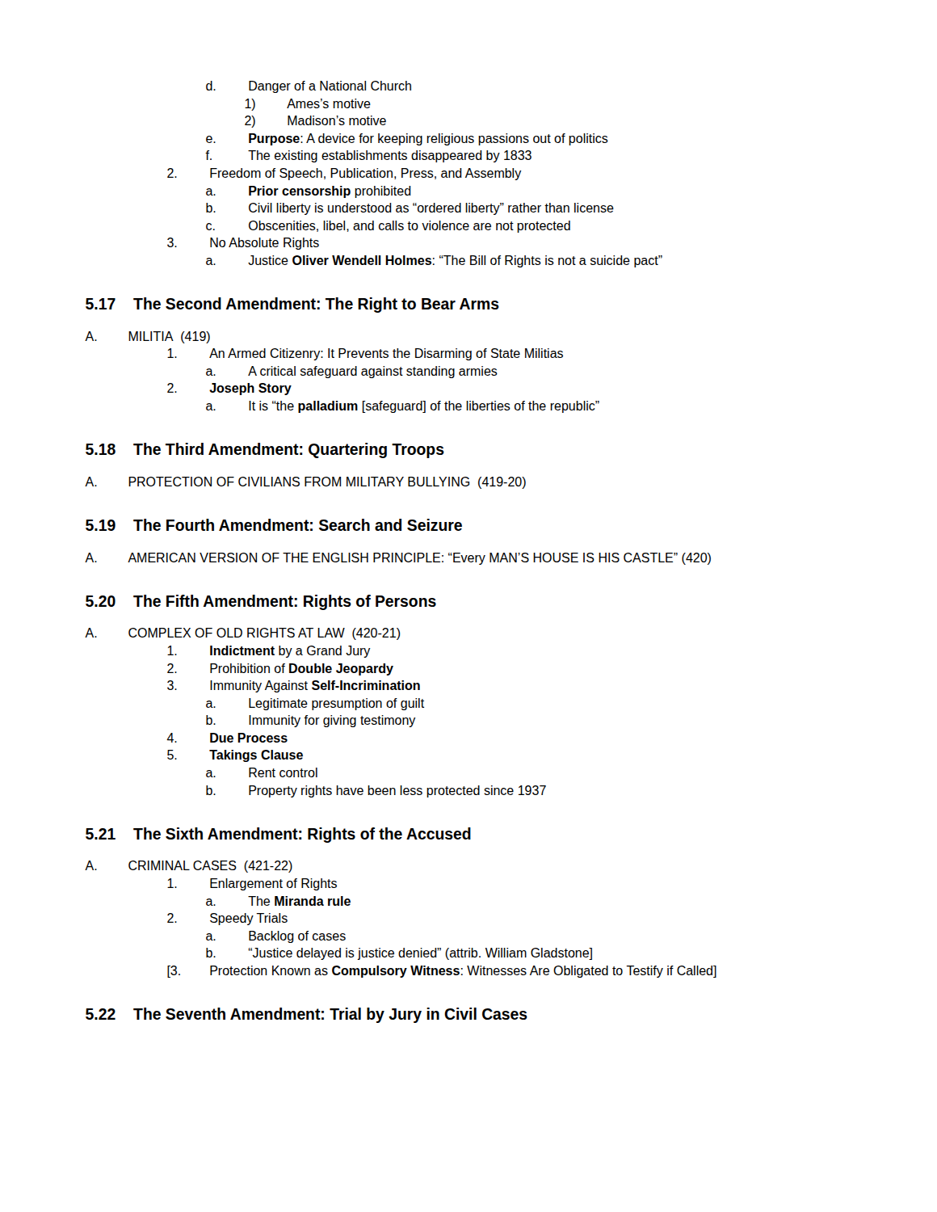d. Danger of a National Church
1) Ames’s motive
2) Madison’s motive
e. Purpose: A device for keeping religious passions out of politics
f. The existing establishments disappeared by 1833
2. Freedom of Speech, Publication, Press, and Assembly
a. Prior censorship prohibited
b. Civil liberty is understood as “ordered liberty” rather than license
c. Obscenities, libel, and calls to violence are not protected
3. No Absolute Rights
a. Justice Oliver Wendell Holmes: “The Bill of Rights is not a suicide pact”
5.17 The Second Amendment: The Right to Bear Arms
A. MILITIA (419)
1. An Armed Citizenry: It Prevents the Disarming of State Militias
a. A critical safeguard against standing armies
2. Joseph Story
a. It is “the palladium [safeguard] of the liberties of the republic”
5.18 The Third Amendment: Quartering Troops
A. PROTECTION OF CIVILIANS FROM MILITARY BULLYING (419-20)
5.19 The Fourth Amendment: Search and Seizure
A. AMERICAN VERSION OF THE ENGLISH PRINCIPLE: “Every MAN’S HOUSE IS HIS CASTLE” (420)
5.20 The Fifth Amendment: Rights of Persons
A. COMPLEX OF OLD RIGHTS AT LAW (420-21)
1. Indictment by a Grand Jury
2. Prohibition of Double Jeopardy
3. Immunity Against Self-Incrimination
a. Legitimate presumption of guilt
b. Immunity for giving testimony
4. Due Process
5. Takings Clause
a. Rent control
b. Property rights have been less protected since 1937
5.21 The Sixth Amendment: Rights of the Accused
A. CRIMINAL CASES (421-22)
1. Enlargement of Rights
a. The Miranda rule
2. Speedy Trials
a. Backlog of cases
b. “Justice delayed is justice denied” (attrib. William Gladstone]
[3. Protection Known as Compulsory Witness: Witnesses Are Obligated to Testify if Called]
5.22 The Seventh Amendment: Trial by Jury in Civil Cases